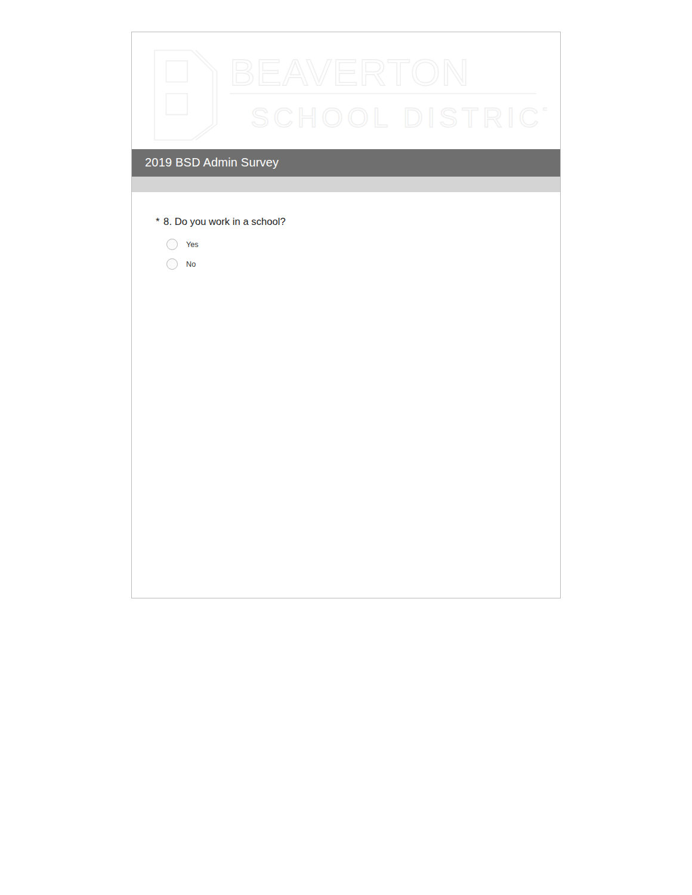2019 BSD Admin Survey
* 8. Do you work in a school?
Yes
No